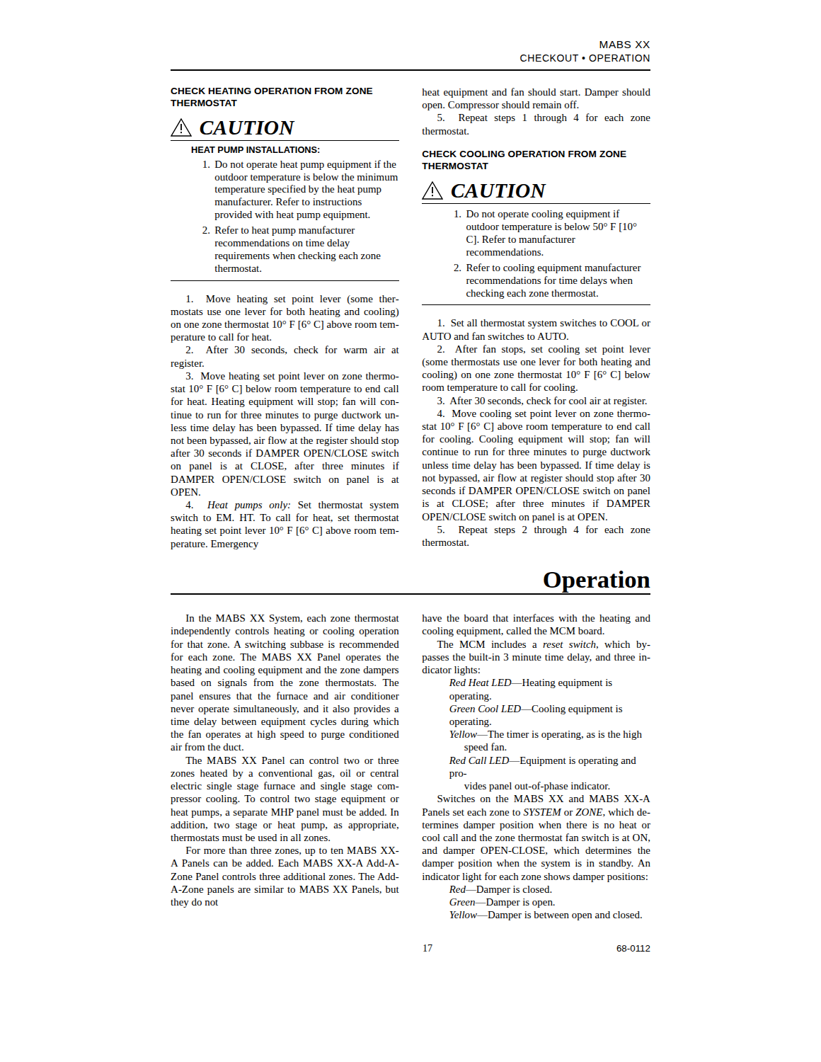MABS XX
CHECKOUT • OPERATION
CHECK HEATING OPERATION FROM ZONE
THERMOSTAT
CAUTION
HEAT PUMP INSTALLATIONS:
Do not operate heat pump equipment if the outdoor temperature is below the minimum temperature specified by the heat pump manufacturer. Refer to instructions provided with heat pump equipment.
Refer to heat pump manufacturer recommendations on time delay requirements when checking each zone thermostat.
1. Move heating set point lever (some thermostats use one lever for both heating and cooling) on one zone thermostat 10° F [6° C] above room temperature to call for heat.
2. After 30 seconds, check for warm air at register.
3. Move heating set point lever on zone thermostat 10° F [6° C] below room temperature to end call for heat. Heating equipment will stop; fan will continue to run for three minutes to purge ductwork unless time delay has been bypassed. If time delay has not been bypassed, air flow at the register should stop after 30 seconds if DAMPER OPEN/CLOSE switch on panel is at CLOSE, after three minutes if DAMPER OPEN/CLOSE switch on panel is at OPEN.
4. Heat pumps only: Set thermostat system switch to EM. HT. To call for heat, set thermostat heating set point lever 10° F [6° C] above room temperature. Emergency
heat equipment and fan should start. Damper should open. Compressor should remain off.
5. Repeat steps 1 through 4 for each zone thermostat.
CHECK COOLING OPERATION FROM ZONE
THERMOSTAT
CAUTION
Do not operate cooling equipment if outdoor temperature is below 50° F [10° C]. Refer to manufacturer recommendations.
Refer to cooling equipment manufacturer recommendations for time delays when checking each zone thermostat.
1. Set all thermostat system switches to COOL or AUTO and fan switches to AUTO.
2. After fan stops, set cooling set point lever (some thermostats use one lever for both heating and cooling) on one zone thermostat 10° F [6° C] below room temperature to call for cooling.
3. After 30 seconds, check for cool air at register.
4. Move cooling set point lever on zone thermostat 10° F [6° C] above room temperature to end call for cooling. Cooling equipment will stop; fan will continue to run for three minutes to purge ductwork unless time delay has been bypassed. If time delay is not bypassed, air flow at register should stop after 30 seconds if DAMPER OPEN/CLOSE switch on panel is at CLOSE; after three minutes if DAMPER OPEN/CLOSE switch on panel is at OPEN.
5. Repeat steps 2 through 4 for each zone thermostat.
Operation
In the MABS XX System, each zone thermostat independently controls heating or cooling operation for that zone. A switching subbase is recommended for each zone. The MABS XX Panel operates the heating and cooling equipment and the zone dampers based on signals from the zone thermostats. The panel ensures that the furnace and air conditioner never operate simultaneously, and it also provides a time delay between equipment cycles during which the fan operates at high speed to purge conditioned air from the duct.
The MABS XX Panel can control two or three zones heated by a conventional gas, oil or central electric single stage furnace and single stage compressor cooling. To control two stage equipment or heat pumps, a separate MHP panel must be added. In addition, two stage or heat pump, as appropriate, thermostats must be used in all zones.
For more than three zones, up to ten MABS XX-A Panels can be added. Each MABS XX-A Add-A-Zone Panel controls three additional zones. The Add-A-Zone panels are similar to MABS XX Panels, but they do not
have the board that interfaces with the heating and cooling equipment, called the MCM board.
The MCM includes a reset switch, which bypasses the built-in 3 minute time delay, and three indicator lights:
Red Heat LED—Heating equipment is operating.
Green Cool LED—Cooling equipment is operating.
Yellow—The timer is operating, as is the high
speed fan.
Red Call LED—Equipment is operating and pro-
vides panel out-of-phase indicator.
Switches on the MABS XX and MABS XX-A Panels set each zone to SYSTEM or ZONE, which determines damper position when there is no heat or cool call and the zone thermostat fan switch is at ON, and damper OPEN-CLOSE, which determines the damper position when the system is in standby. An indicator light for each zone shows damper positions:
Red—Damper is closed.
Green—Damper is open.
Yellow—Damper is between open and closed.
17
68-0112